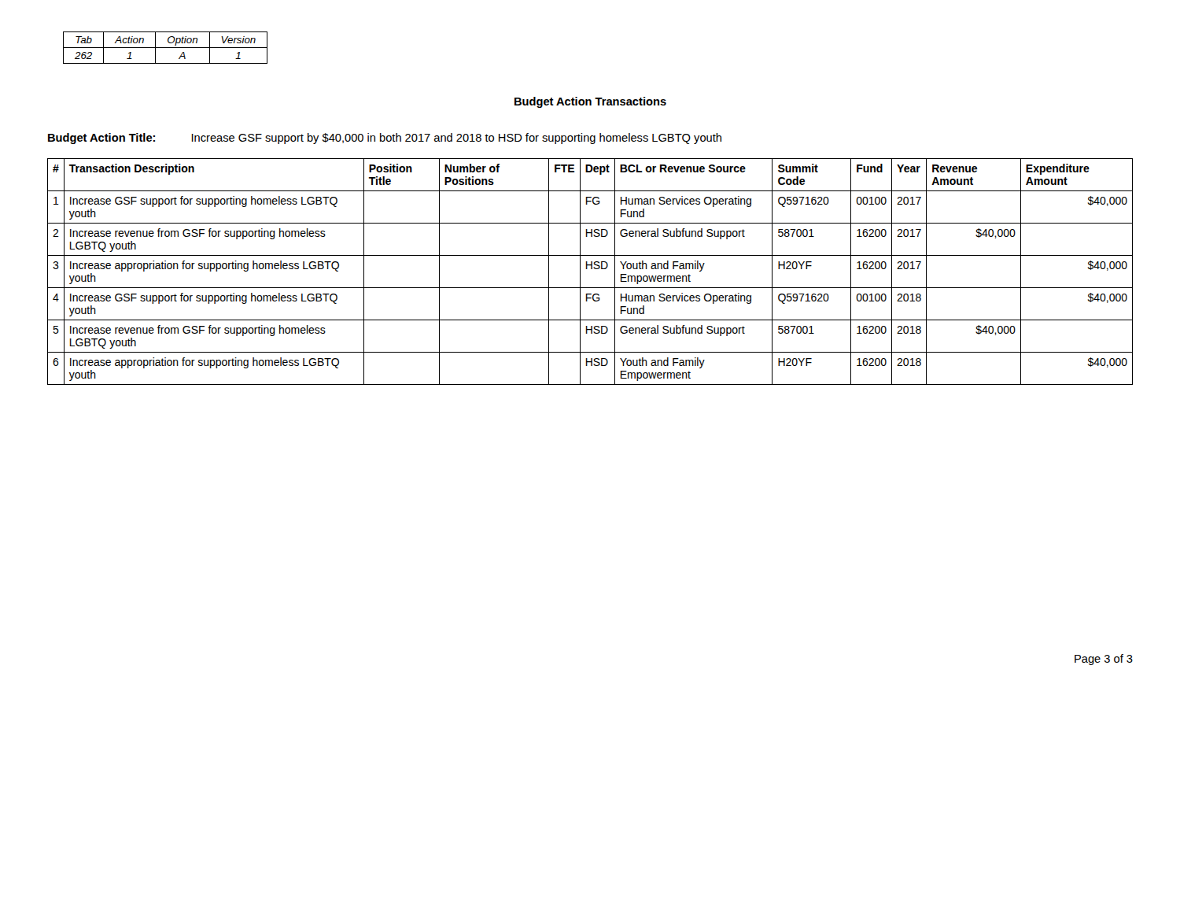| Tab | Action | Option | Version |
| --- | --- | --- | --- |
| 262 | 1 | A | 1 |
Budget Action Transactions
Budget Action Title: Increase GSF support by $40,000 in both 2017 and 2018 to HSD for supporting homeless LGBTQ youth
| # | Transaction Description | Position Title | Number of Positions | FTE | Dept | BCL or Revenue Source | Summit Code | Fund | Year | Revenue Amount | Expenditure Amount |
| --- | --- | --- | --- | --- | --- | --- | --- | --- | --- | --- | --- |
| 1 | Increase GSF support for supporting homeless LGBTQ youth | | | | FG | Human Services Operating Fund | Q5971620 | 00100 | 2017 | | $40,000 |
| 2 | Increase revenue from GSF for supporting homeless LGBTQ youth | | | | HSD | General Subfund Support | 587001 | 16200 | 2017 | $40,000 | |
| 3 | Increase appropriation for supporting homeless LGBTQ youth | | | | HSD | Youth and Family Empowerment | H20YF | 16200 | 2017 | | $40,000 |
| 4 | Increase GSF support for supporting homeless LGBTQ youth | | | | FG | Human Services Operating Fund | Q5971620 | 00100 | 2018 | | $40,000 |
| 5 | Increase revenue from GSF for supporting homeless LGBTQ youth | | | | HSD | General Subfund Support | 587001 | 16200 | 2018 | $40,000 | |
| 6 | Increase appropriation for supporting homeless LGBTQ youth | | | | HSD | Youth and Family Empowerment | H20YF | 16200 | 2018 | | $40,000 |
Page 3 of 3